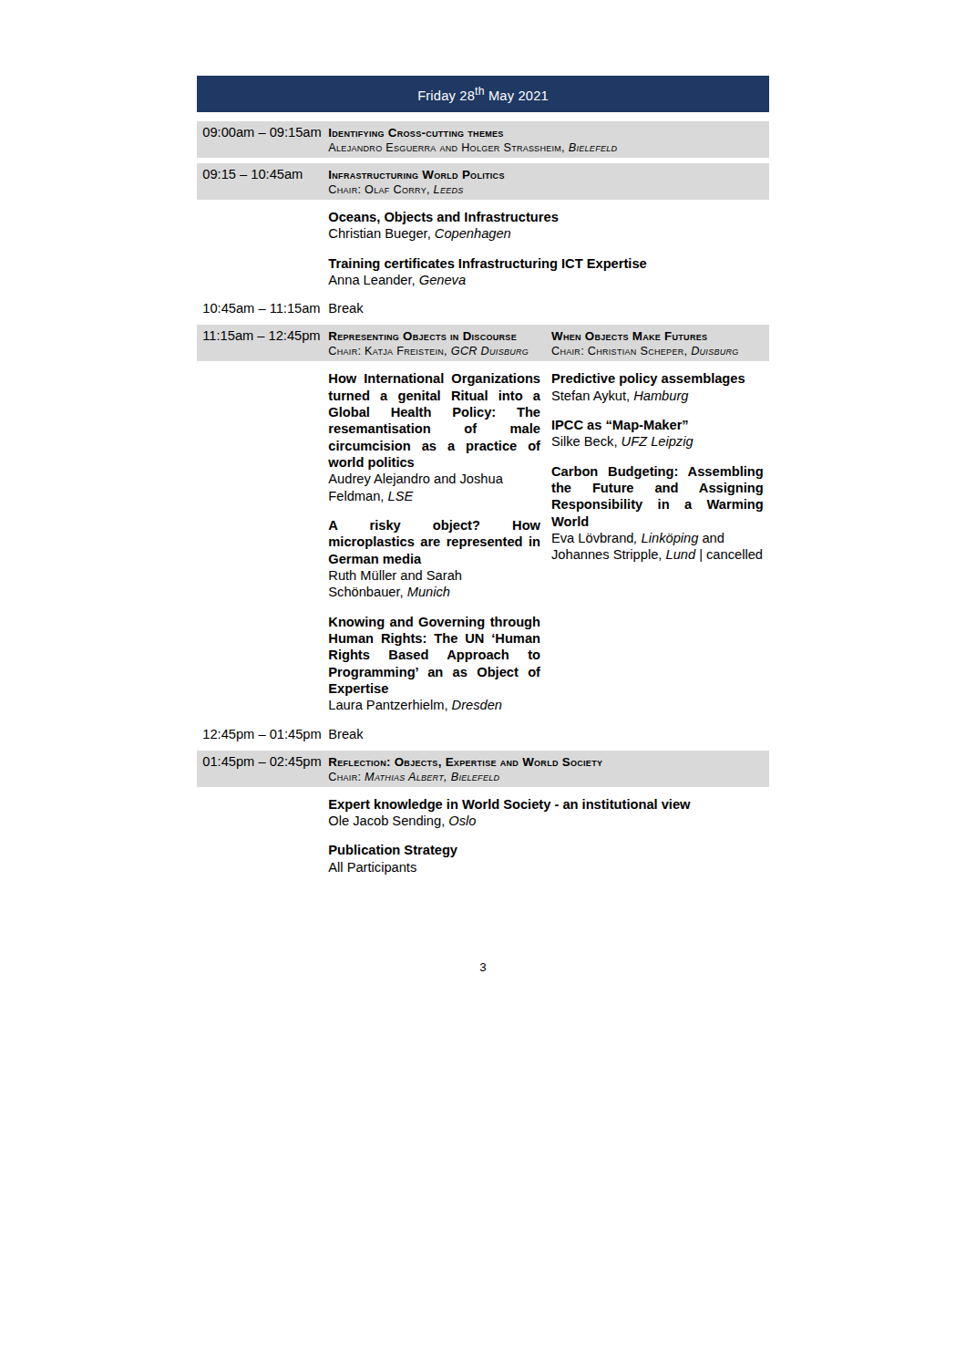| Friday 28 th May 2021 |
| 09:00am – 09:15am | Identifying Cross-cutting themes Alejandro Esguerra and Holger Straßheim, Bielefeld |
| 09:15 – 10:45am | Infrastructuring World Politics Chair: Olaf Corry, Leeds |
| | Oceans, Objects and Infrastructures Christian Bueger, Copenhagen Training certificates Infrastructuring ICT Expertise Anna Leander, Geneva |
| 10:45am – 11:15am | Break |
| 11:15am – 12:45pm | Representing Objects in Discourse Chair: Katja Freistein, GCR Duisburg | When Objects Make Futures Chair: Christian Scheper, Duisburg |
| | How International Organizations turned a genital Ritual into a Global Health Policy: The resemantisation of male circumcision as a practice of world politics Audrey Alejandro and Joshua Feldman, LSE A risky object? How microplastics are represented in German media Ruth Müller and Sarah Schönbauer, Munich Knowing and Governing through Human Rights: The UN ‘Human Rights Based Approach to Programming’ an as Object of Expertise Laura Pantzerhielm, Dresden | Predictive policy assemblages Stefan Aykut, Hamburg IPCC as “Map-Maker” Silke Beck, UFZ Leipzig Carbon Budgeting: Assembling the Future and Assigning Responsibility in a Warming World Eva Lövbrand , Linköping and Johannes Stripple, Lund / cancelled |
| 12:45pm – 01:45pm | Break |
| 01:45pm – 02:45pm | Reflection: Objects, Expertise and World Society Chair: Mathias Albert, Bielefeld |
| | Expert knowledge in World Society - an institutional view Ole Jacob Sending, Oslo Publication Strategy All Participants |
3